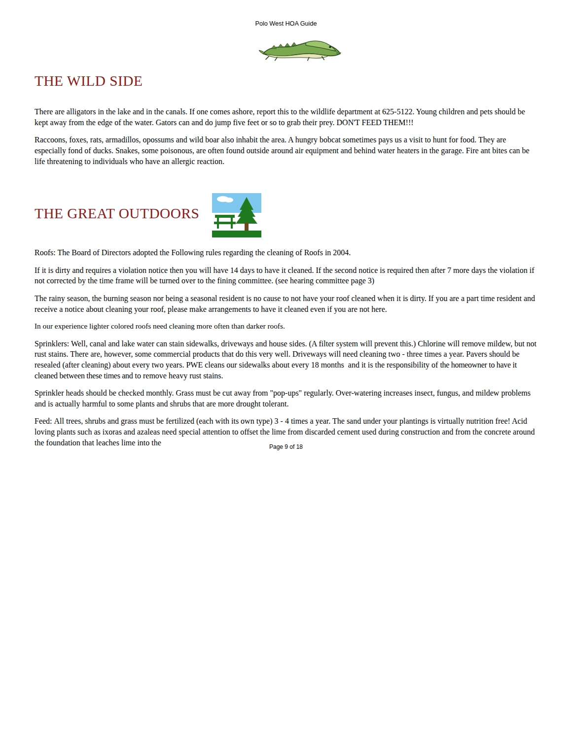Polo West HOA Guide
THE WILD SIDE
There are alligators in the lake and in the canals. If one comes ashore, report this to the wildlife department at 625-5122. Young children and pets should be kept away from the edge of the water. Gators can and do jump five feet or so to grab their prey. DON'T FEED THEM!!!
Raccoons, foxes, rats, armadillos, opossums and wild boar also inhabit the area. A hungry bobcat sometimes pays us a visit to hunt for food. They are especially fond of ducks. Snakes, some poisonous, are often found outside around air equipment and behind water heaters in the garage. Fire ant bites can be life threatening to individuals who have an allergic reaction.
THE GREAT OUTDOORS
Roofs: The Board of Directors adopted the Following rules regarding the cleaning of Roofs in 2004.
If it is dirty and requires a violation notice then you will have 14 days to have it cleaned. If the second notice is required then after 7 more days the violation if not corrected by the time frame will be turned over to the fining committee. (see hearing committee page 3)
The rainy season, the burning season nor being a seasonal resident is no cause to not have your roof cleaned when it is dirty. If you are a part time resident and receive a notice about cleaning your roof, please make arrangements to have it cleaned even if you are not here.
In our experience lighter colored roofs need cleaning more often than darker roofs.
Sprinklers: Well, canal and lake water can stain sidewalks, driveways and house sides. (A filter system will prevent this.) Chlorine will remove mildew, but not rust stains. There are, however, some commercial products that do this very well. Driveways will need cleaning two - three times a year. Pavers should be resealed (after cleaning) about every two years. PWE cleans our sidewalks about every 18 months and it is the responsibility of the homeowner to have it cleaned between these times and to remove heavy rust stains.
Sprinkler heads should be checked monthly. Grass must be cut away from "pop-ups" regularly. Over-watering increases insect, fungus, and mildew problems and is actually harmful to some plants and shrubs that are more drought tolerant.
Feed: All trees, shrubs and grass must be fertilized (each with its own type) 3 - 4 times a year. The sand under your plantings is virtually nutrition free! Acid loving plants such as ixoras and azaleas need special attention to offset the lime from discarded cement used during construction and from the concrete around the foundation that leaches lime into the
Page 9 of 18